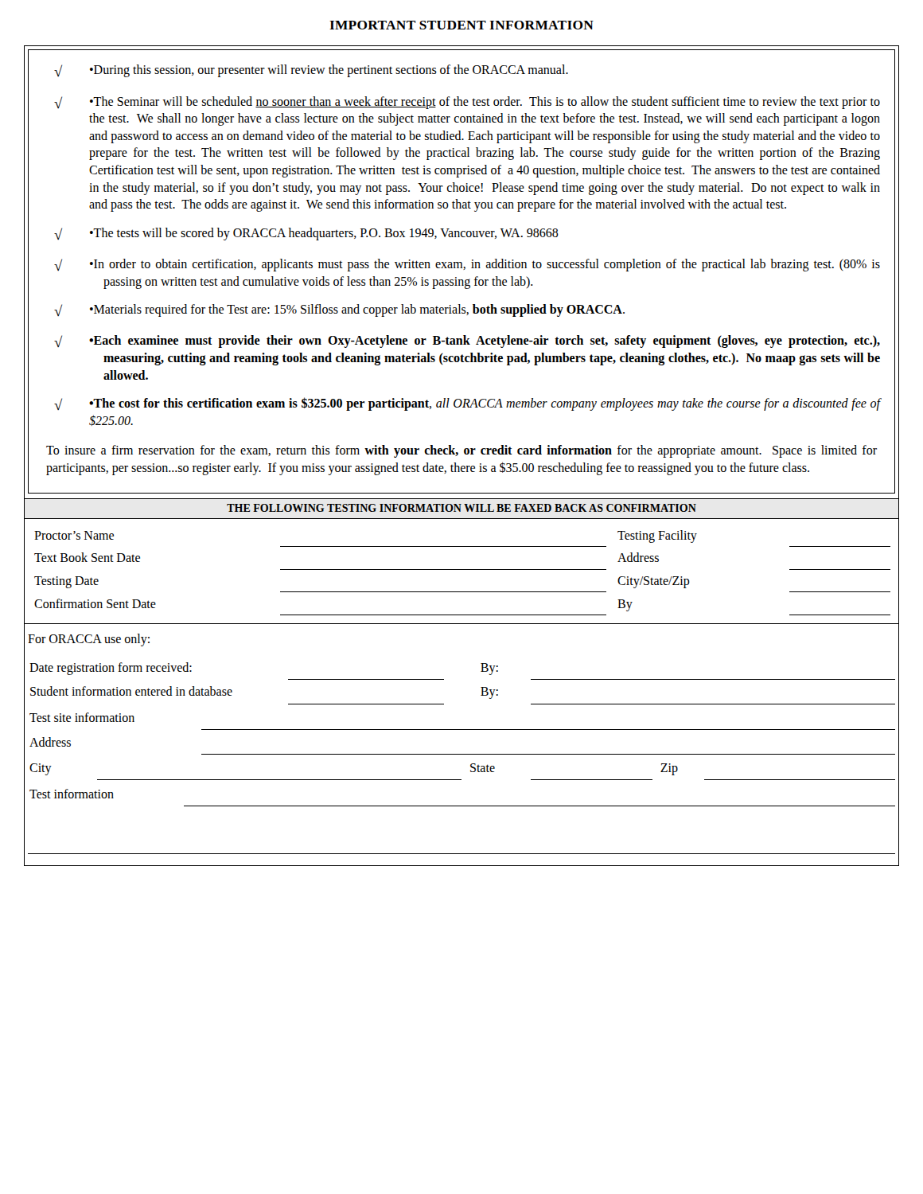IMPORTANT STUDENT INFORMATION
√
•During this session, our presenter will review the pertinent sections of the ORACCA manual.
√
•The Seminar will be scheduled no sooner than a week after receipt of the test order. This is to allow the student sufficient time to review the text prior to the test. We shall no longer have a class lecture on the subject matter contained in the text before the test. Instead, we will send each participant a logon and password to access an on demand video of the material to be studied. Each participant will be responsible for using the study material and the video to prepare for the test. The written test will be followed by the practical brazing lab. The course study guide for the written portion of the Brazing Certification test will be sent, upon registration. The written test is comprised of a 40 question, multiple choice test. The answers to the test are contained in the study material, so if you don’t study, you may not pass. Your choice! Please spend time going over the study material. Do not expect to walk in and pass the test. The odds are against it. We send this information so that you can prepare for the material involved with the actual test.
√
•The tests will be scored by ORACCA headquarters, P.O. Box 1949, Vancouver, WA. 98668
√
•In order to obtain certification, applicants must pass the written exam, in addition to successful completion of the practical lab brazing test. (80% is passing on written test and cumulative voids of less than 25% is passing for the lab).
√
•Materials required for the Test are: 15% Silfloss and copper lab materials, both supplied by ORACCA.
√
•Each examinee must provide their own Oxy-Acetylene or B-tank Acetylene-air torch set, safety equipment (gloves, eye protection, etc.), measuring, cutting and reaming tools and cleaning materials (scotchbrite pad, plumbers tape, cleaning clothes, etc.). No maap gas sets will be allowed.
√
•The cost for this certification exam is $325.00 per participant, all ORACCA member company employees may take the course for a discounted fee of $225.00.
To insure a firm reservation for the exam, return this form with your check, or credit card information for the appropriate amount. Space is limited for participants, per session...so register early. If you miss your assigned test date, there is a $35.00 rescheduling fee to reassigned you to the future class.
THE FOLLOWING TESTING INFORMATION WILL BE FAXED BACK AS CONFIRMATION
| Proctor’s Name | | Testing Facility | |
| Text Book Sent Date | | Address | |
| Testing Date | | City/State/Zip | |
| Confirmation Sent Date | | By | |
For ORACCA use only:
| Date registration form received: | | | By: | |
| Student information entered in database | | | By: | |
| Test site information | |
| Address | |
| City | | State | | Zip | |
| Test information | |